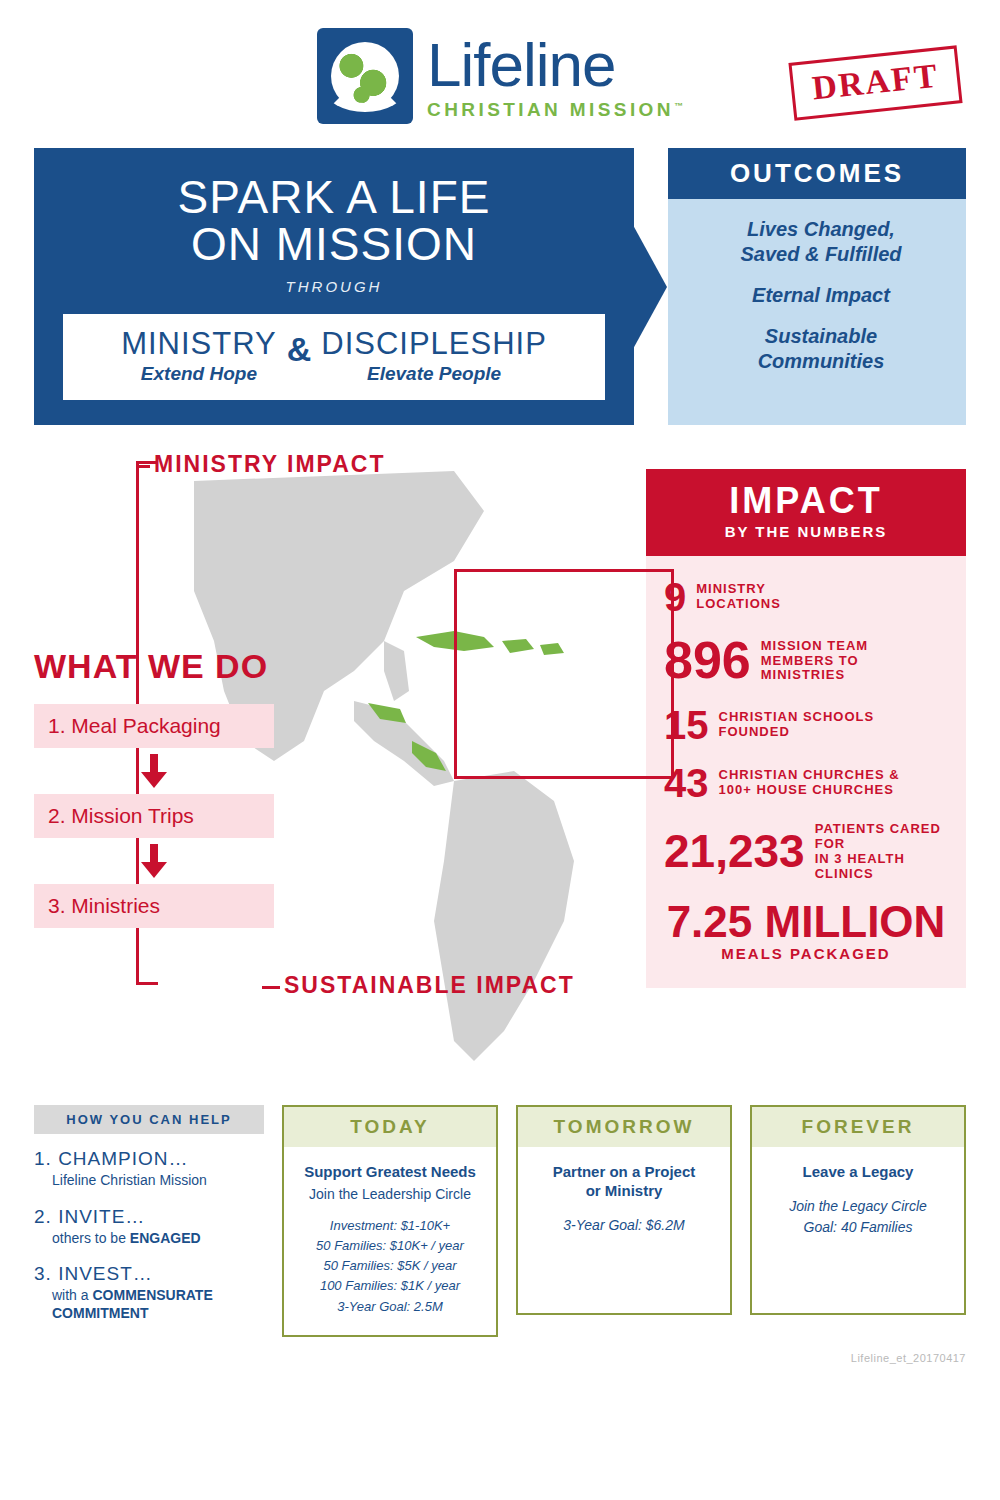Lifeline
CHRISTIAN MISSION™
DRAFT
SPARK A LIFE
ON MISSION
THROUGH
MINISTRY
Extend Hope
&
DISCIPLESHIP
Elevate People
OUTCOMES
Lives Changed,
Saved & Fulfilled
Eternal Impact
Sustainable
Communities
MINISTRY IMPACT
WHAT WE DO
1. Meal Packaging
2. Mission Trips
3. Ministries
SUSTAINABLE IMPACT
IMPACT
BY THE NUMBERS
9 Ministry
Locations
896 Mission Team
Members to
Ministries
15 Christian Schools
Founded
43 Christian Churches &
100+ House Churches
21,233 Patients Cared For
in 3 Health Clinics
7.25 MILLION Meals Packaged
HOW YOU CAN HELP
CHAMPION…
Lifeline Christian Mission
INVITE…
others to be ENGAGED
INVEST…
with a COMMENSURATE
COMMITMENT
TODAY
Support Greatest Needs
Join the Leadership Circle
Investment: $1-10K+
50 Families: $10K+ / year
50 Families: $5K / year
100 Families: $1K / year
3-Year Goal: 2.5M
TOMORROW
Partner on a Project
or Ministry
3-Year Goal: $6.2M
FOREVER
Leave a Legacy
Join the Legacy Circle
Goal: 40 Families
Lifeline_et_20170417